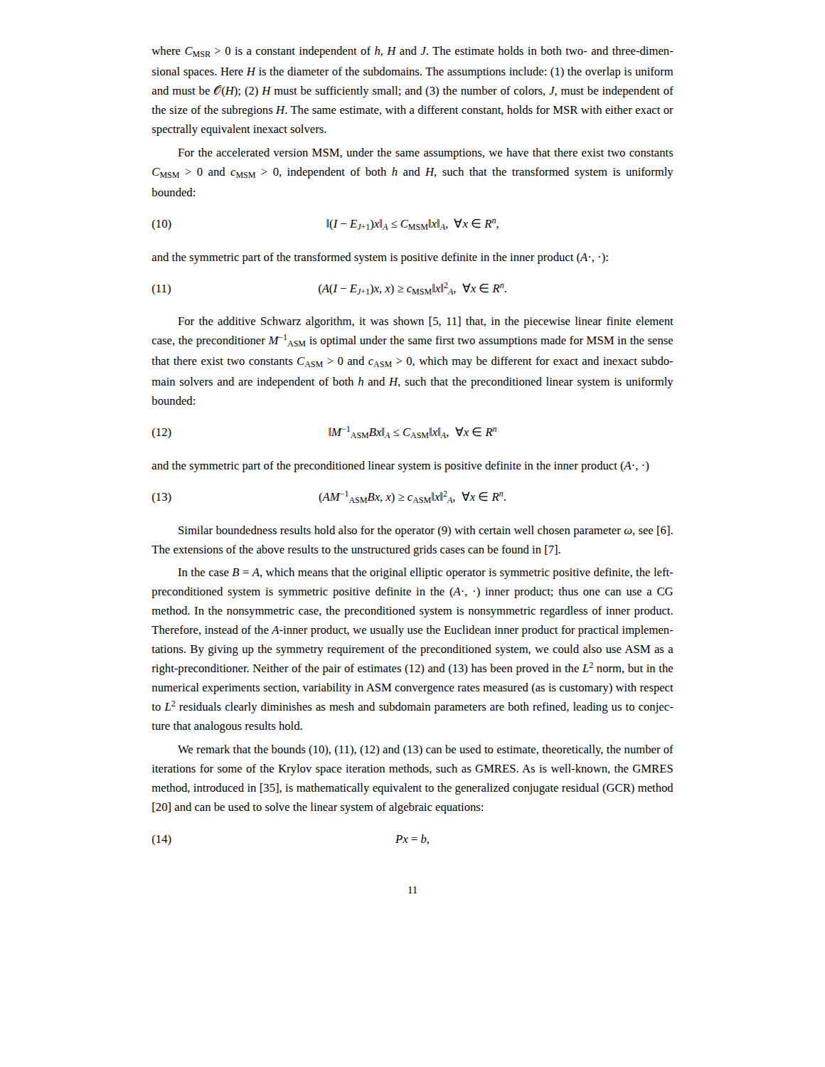where CMSR > 0 is a constant independent of h, H and J. The estimate holds in both two- and three-dimensional spaces. Here H is the diameter of the subdomains. The assumptions include: (1) the overlap is uniform and must be 𝒪(H); (2) H must be sufficiently small; and (3) the number of colors, J, must be independent of the size of the subregions H. The same estimate, with a different constant, holds for MSR with either exact or spectrally equivalent inexact solvers.
For the accelerated version MSM, under the same assumptions, we have that there exist two constants CMSM > 0 and cMSM > 0, independent of both h and H, such that the transformed system is uniformly bounded:
(10) ‖(I − EJ+1)x‖A ≤ CMSM‖x‖A, ∀x ∈ Rn,
and the symmetric part of the transformed system is positive definite in the inner product (A·, ·):
(11) (A(I − EJ+1)x, x) ≥ cMSM‖x‖2A, ∀x ∈ Rn.
For the additive Schwarz algorithm, it was shown [5, 11] that, in the piecewise linear finite element case, the preconditioner M−1ASM is optimal under the same first two assumptions made for MSM in the sense that there exist two constants CASM > 0 and cASM > 0, which may be different for exact and inexact subdomain solvers and are independent of both h and H, such that the preconditioned linear system is uniformly bounded:
(12) ‖M−1ASM Bx‖A ≤ CASM‖x‖A, ∀x ∈ Rn
and the symmetric part of the preconditioned linear system is positive definite in the inner product (A·, ·)
(13) (AM−1ASM Bx, x) ≥ cASM‖x‖2A, ∀x ∈ Rn.
Similar boundedness results hold also for the operator (9) with certain well chosen parameter ω, see [6]. The extensions of the above results to the unstructured grids cases can be found in [7].
In the case B = A, which means that the original elliptic operator is symmetric positive definite, the left-preconditioned system is symmetric positive definite in the (A·, ·) inner product; thus one can use a CG method. In the nonsymmetric case, the preconditioned system is nonsymmetric regardless of inner product. Therefore, instead of the A-inner product, we usually use the Euclidean inner product for practical implementations. By giving up the symmetry requirement of the preconditioned system, we could also use ASM as a right-preconditioner. Neither of the pair of estimates (12) and (13) has been proved in the L2 norm, but in the numerical experiments section, variability in ASM convergence rates measured (as is customary) with respect to L2 residuals clearly diminishes as mesh and subdomain parameters are both refined, leading us to conjecture that analogous results hold.
We remark that the bounds (10), (11), (12) and (13) can be used to estimate, theoretically, the number of iterations for some of the Krylov space iteration methods, such as GMRES. As is well-known, the GMRES method, introduced in [35], is mathematically equivalent to the generalized conjugate residual (GCR) method [20] and can be used to solve the linear system of algebraic equations:
(14) Px = b,
11